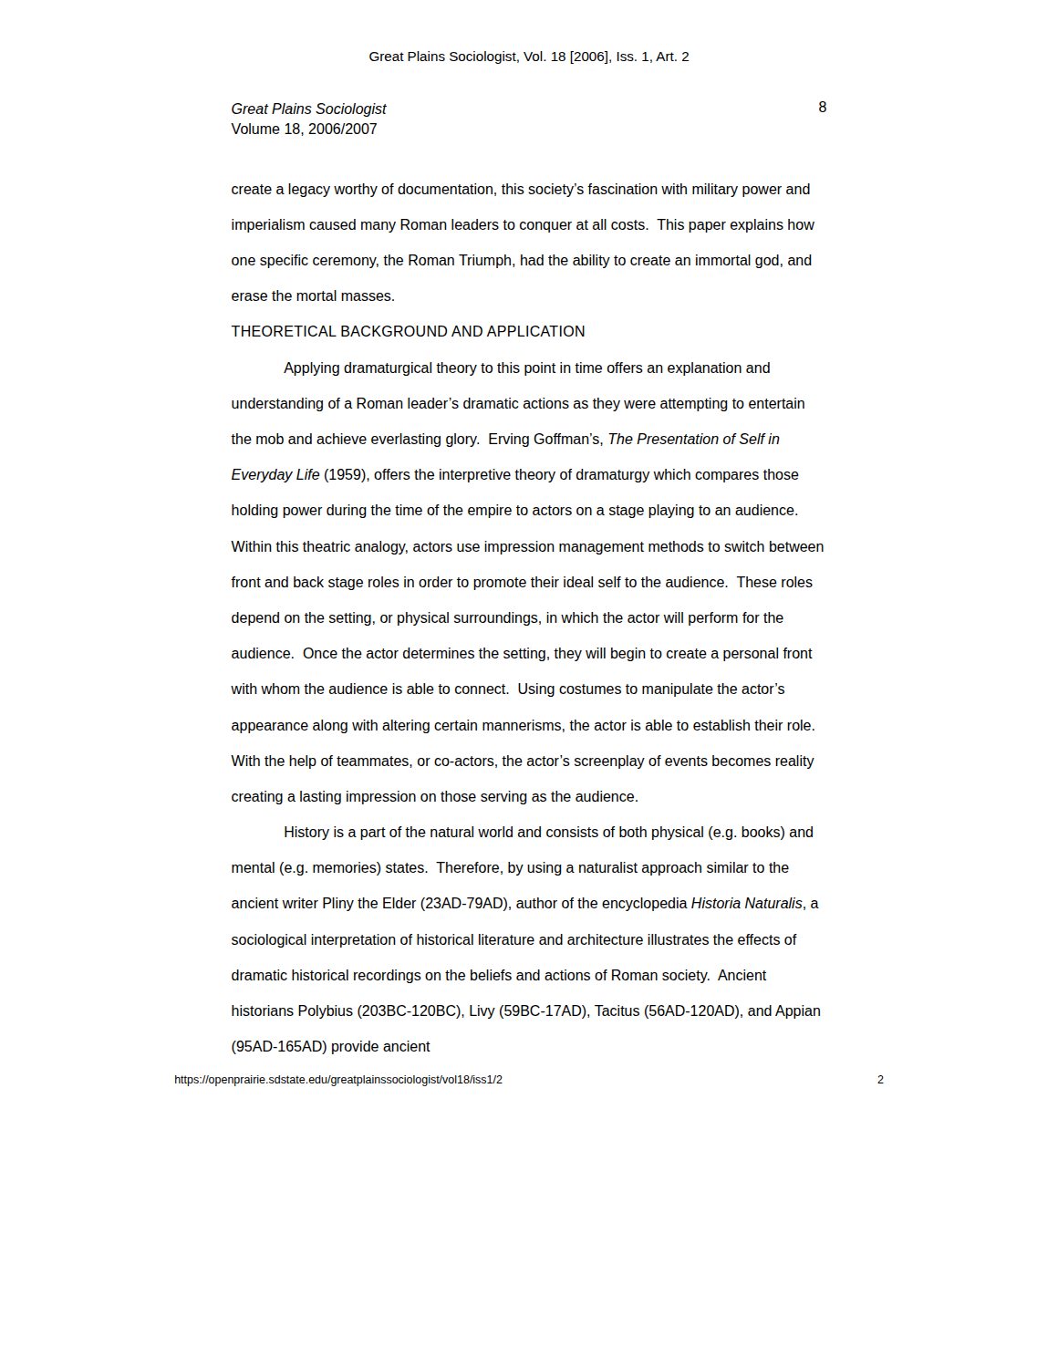Great Plains Sociologist, Vol. 18 [2006], Iss. 1, Art. 2
Great Plains Sociologist
Volume 18, 2006/2007
8
create a legacy worthy of documentation, this society’s fascination with military power and imperialism caused many Roman leaders to conquer at all costs. This paper explains how one specific ceremony, the Roman Triumph, had the ability to create an immortal god, and erase the mortal masses.
THEORETICAL BACKGROUND AND APPLICATION
Applying dramaturgical theory to this point in time offers an explanation and understanding of a Roman leader’s dramatic actions as they were attempting to entertain the mob and achieve everlasting glory. Erving Goffman’s, The Presentation of Self in Everyday Life (1959), offers the interpretive theory of dramaturgy which compares those holding power during the time of the empire to actors on a stage playing to an audience. Within this theatric analogy, actors use impression management methods to switch between front and back stage roles in order to promote their ideal self to the audience. These roles depend on the setting, or physical surroundings, in which the actor will perform for the audience. Once the actor determines the setting, they will begin to create a personal front with whom the audience is able to connect. Using costumes to manipulate the actor’s appearance along with altering certain mannerisms, the actor is able to establish their role. With the help of teammates, or co-actors, the actor’s screenplay of events becomes reality creating a lasting impression on those serving as the audience.
History is a part of the natural world and consists of both physical (e.g. books) and mental (e.g. memories) states. Therefore, by using a naturalist approach similar to the ancient writer Pliny the Elder (23AD-79AD), author of the encyclopedia Historia Naturalis, a sociological interpretation of historical literature and architecture illustrates the effects of dramatic historical recordings on the beliefs and actions of Roman society. Ancient historians Polybius (203BC-120BC), Livy (59BC-17AD), Tacitus (56AD-120AD), and Appian (95AD-165AD) provide ancient
https://openprairie.sdstate.edu/greatplainssociologist/vol18/iss1/2 2